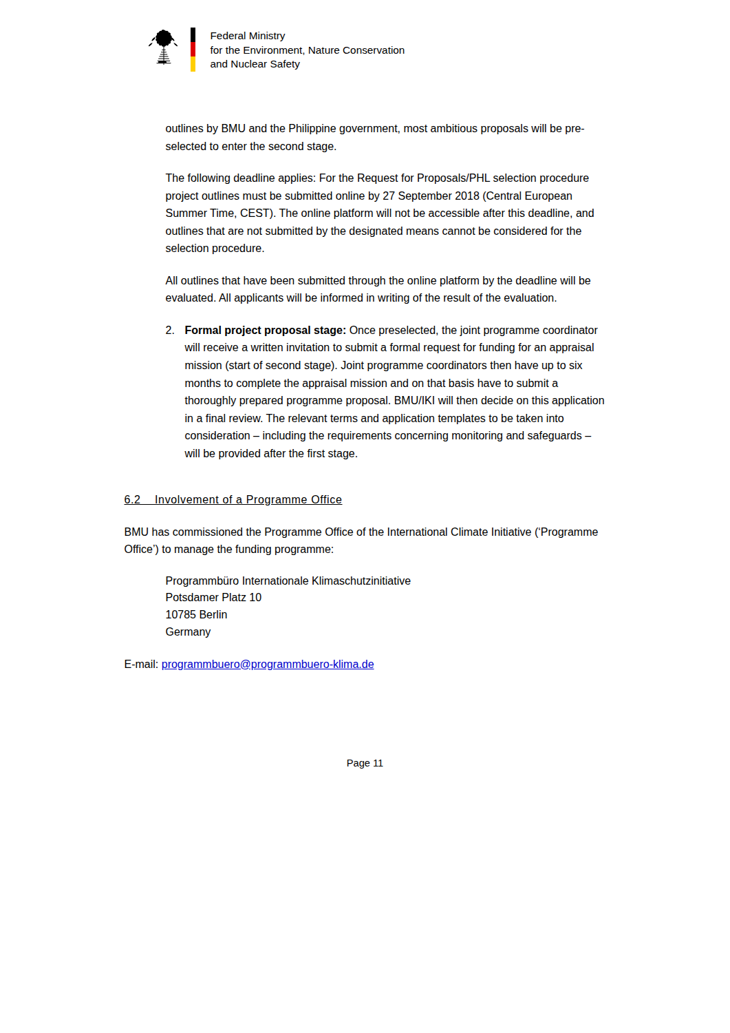Federal Ministry
for the Environment, Nature Conservation
and Nuclear Safety
outlines by BMU and the Philippine government, most ambitious proposals will be pre-selected to enter the second stage.
The following deadline applies: For the Request for Proposals/PHL selection procedure project outlines must be submitted online by 27 September 2018 (Central European Summer Time, CEST). The online platform will not be accessible after this deadline, and outlines that are not submitted by the designated means cannot be considered for the selection procedure.
All outlines that have been submitted through the online platform by the deadline will be evaluated. All applicants will be informed in writing of the result of the evaluation.
Formal project proposal stage: Once preselected, the joint programme coordinator will receive a written invitation to submit a formal request for funding for an appraisal mission (start of second stage). Joint programme coordinators then have up to six months to complete the appraisal mission and on that basis have to submit a thoroughly prepared programme proposal. BMU/IKI will then decide on this application in a final review. The relevant terms and application templates to be taken into consideration – including the requirements concerning monitoring and safeguards – will be provided after the first stage.
6.2 Involvement of a Programme Office
BMU has commissioned the Programme Office of the International Climate Initiative (‘Programme Office’) to manage the funding programme:
Programmbüro Internationale Klimaschutzinitiative
Potsdamer Platz 10
10785 Berlin
Germany
E-mail: programmbuero@programmbuero-klima.de
Page 11